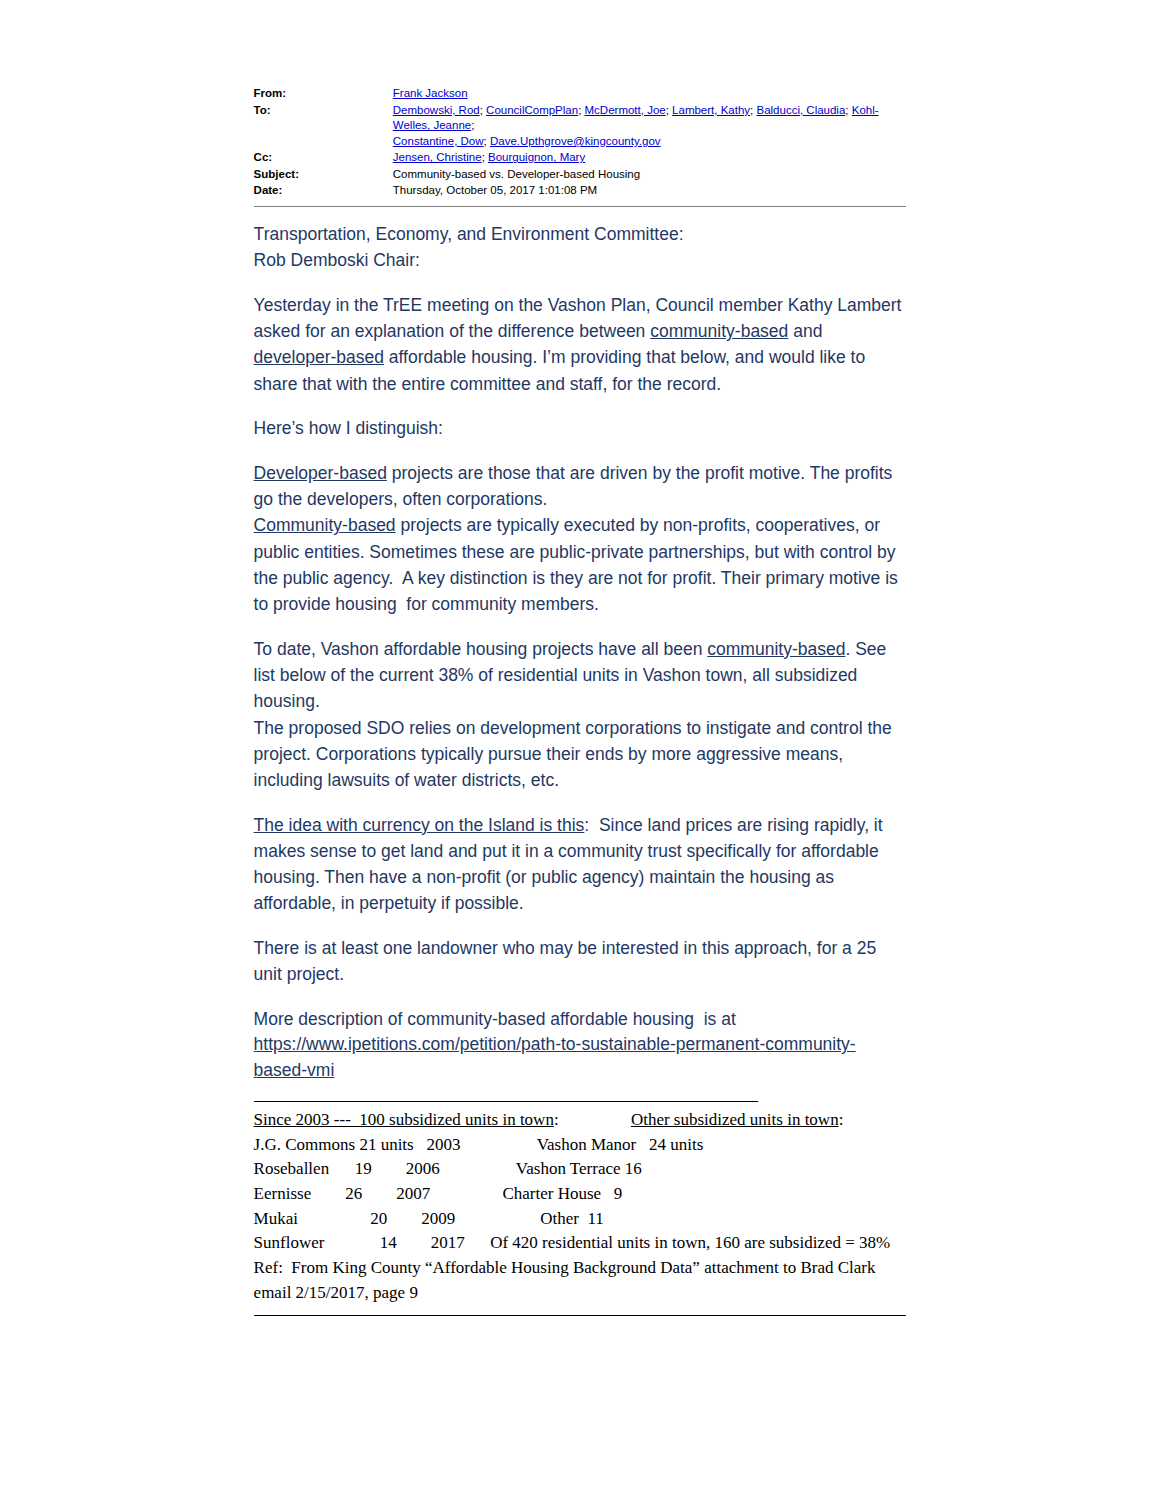| From: | Frank Jackson |
| To: | Dembowski, Rod ; CouncilCompPlan ; McDermott, Joe ; Lambert, Kathy ; Balducci, Claudia ; Kohl-Welles, Jeanne ; Constantine, Dow ; Dave.Upthgrove@kingcounty.gov |
| Cc: | Jensen, Christine ; Bourguignon, Mary |
| Subject: | Community-based vs. Developer-based Housing |
| Date: | Thursday, October 05, 2017 1:01:08 PM |
Transportation, Economy, and Environment Committee:
Rob Demboski Chair:
Yesterday in the TrEE meeting on the Vashon Plan, Council member Kathy Lambert asked for an explanation of the difference between community-based and developer-based affordable housing. I’m providing that below, and would like to share that with the entire committee and staff, for the record.
Here’s how I distinguish:
Developer-based projects are those that are driven by the profit motive. The profits go the developers, often corporations.
Community-based projects are typically executed by non-profits, cooperatives, or public entities. Sometimes these are public-private partnerships, but with control by the public agency. A key distinction is they are not for profit. Their primary motive is to provide housing for community members.
To date, Vashon affordable housing projects have all been community-based. See list below of the current 38% of residential units in Vashon town, all subsidized housing.
The proposed SDO relies on development corporations to instigate and control the project. Corporations typically pursue their ends by more aggressive means, including lawsuits of water districts, etc.
The idea with currency on the Island is this: Since land prices are rising rapidly, it makes sense to get land and put it in a community trust specifically for affordable housing. Then have a non-profit (or public agency) maintain the housing as affordable, in perpetuity if possible.
There is at least one landowner who may be interested in this approach, for a 25 unit project.
More description of community-based affordable housing is at
https://www.ipetitions.com/petition/path-to-sustainable-permanent-community-based-vmi
_______________________________________________________________
Since 2003 --- 100 subsidized units in town: Other subsidized units in town: J.G. Commons 21 units 2003 Vashon Manor 24 units Roseballen 19 2006 Vashon Terrace 16 Eernisse 26 2007 Charter House 9 Mukai 20 2009 Other 11 Sunflower 14 2017 Of 420 residential units in town, 160 are subsidized = 38%
Ref: From King County “Affordable Housing Background Data” attachment to Brad Clark email 2/15/2017, page 9